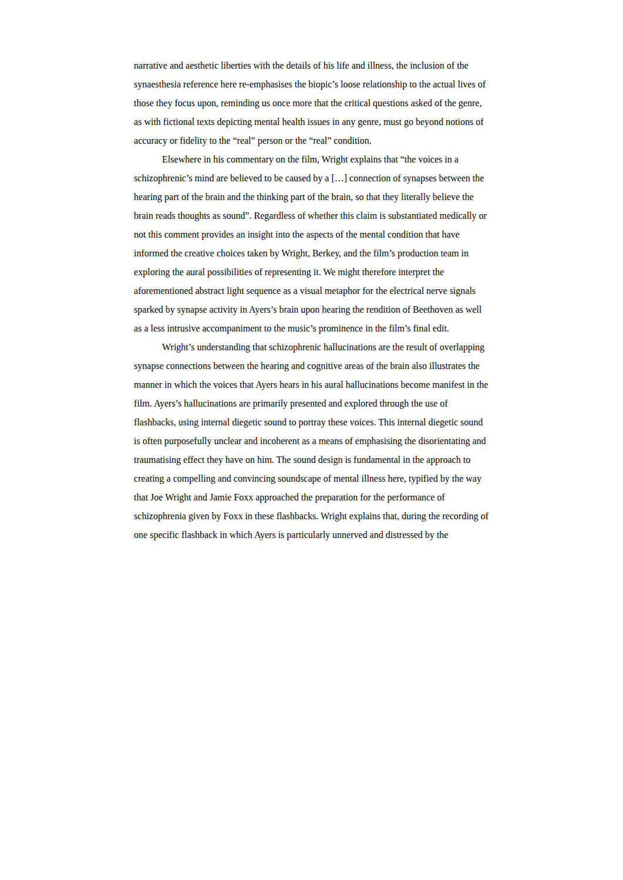narrative and aesthetic liberties with the details of his life and illness, the inclusion of the synaesthesia reference here re-emphasises the biopic’s loose relationship to the actual lives of those they focus upon, reminding us once more that the critical questions asked of the genre, as with fictional texts depicting mental health issues in any genre, must go beyond notions of accuracy or fidelity to the “real” person or the “real” condition.
Elsewhere in his commentary on the film, Wright explains that “the voices in a schizophrenic’s mind are believed to be caused by a […] connection of synapses between the hearing part of the brain and the thinking part of the brain, so that they literally believe the brain reads thoughts as sound”. Regardless of whether this claim is substantiated medically or not this comment provides an insight into the aspects of the mental condition that have informed the creative choices taken by Wright, Berkey, and the film’s production team in exploring the aural possibilities of representing it. We might therefore interpret the aforementioned abstract light sequence as a visual metaphor for the electrical nerve signals sparked by synapse activity in Ayers’s brain upon hearing the rendition of Beethoven as well as a less intrusive accompaniment to the music’s prominence in the film’s final edit.
Wright’s understanding that schizophrenic hallucinations are the result of overlapping synapse connections between the hearing and cognitive areas of the brain also illustrates the manner in which the voices that Ayers hears in his aural hallucinations become manifest in the film. Ayers’s hallucinations are primarily presented and explored through the use of flashbacks, using internal diegetic sound to portray these voices. This internal diegetic sound is often purposefully unclear and incoherent as a means of emphasising the disorientating and traumatising effect they have on him. The sound design is fundamental in the approach to creating a compelling and convincing soundscape of mental illness here, typified by the way that Joe Wright and Jamie Foxx approached the preparation for the performance of schizophrenia given by Foxx in these flashbacks. Wright explains that, during the recording of one specific flashback in which Ayers is particularly unnerved and distressed by the